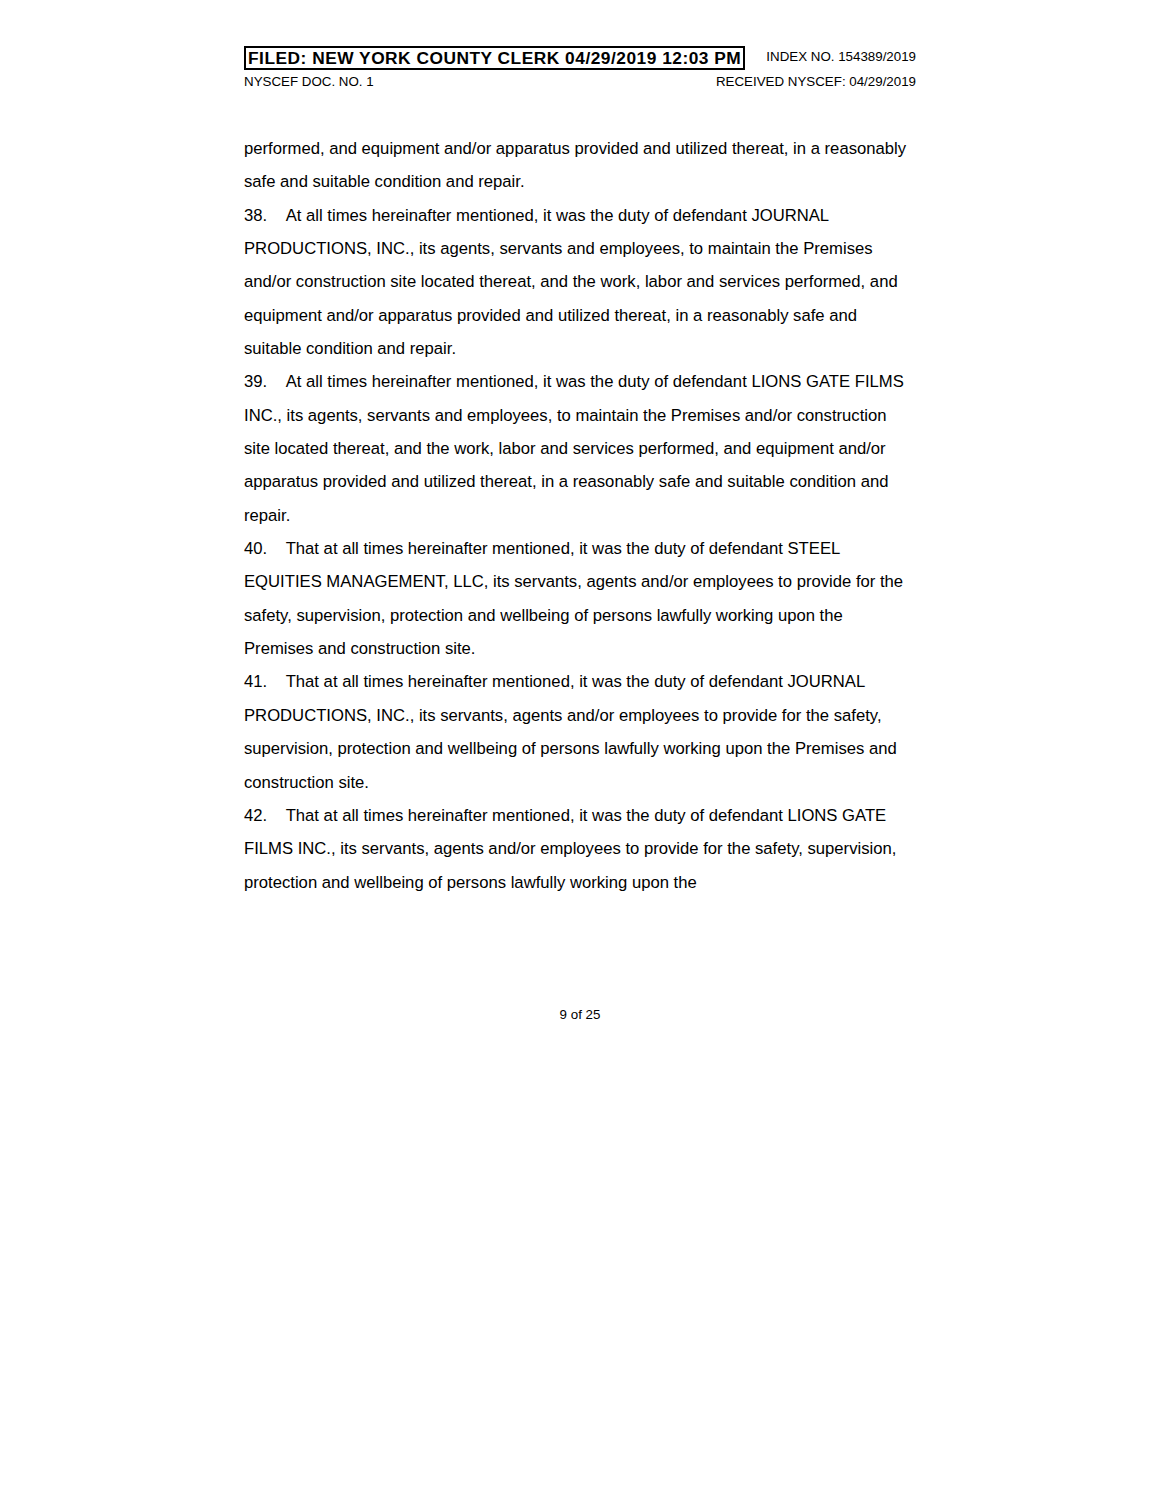FILED: NEW YORK COUNTY CLERK 04/29/2019 12:03 PM
INDEX NO. 154389/2019
NYSCEF DOC. NO. 1
RECEIVED NYSCEF: 04/29/2019
performed, and equipment and/or apparatus provided and utilized thereat, in a reasonably safe and suitable condition and repair.
38. At all times hereinafter mentioned, it was the duty of defendant JOURNAL PRODUCTIONS, INC., its agents, servants and employees, to maintain the Premises and/or construction site located thereat, and the work, labor and services performed, and equipment and/or apparatus provided and utilized thereat, in a reasonably safe and suitable condition and repair.
39. At all times hereinafter mentioned, it was the duty of defendant LIONS GATE FILMS INC., its agents, servants and employees, to maintain the Premises and/or construction site located thereat, and the work, labor and services performed, and equipment and/or apparatus provided and utilized thereat, in a reasonably safe and suitable condition and repair.
40. That at all times hereinafter mentioned, it was the duty of defendant STEEL EQUITIES MANAGEMENT, LLC, its servants, agents and/or employees to provide for the safety, supervision, protection and wellbeing of persons lawfully working upon the Premises and construction site.
41. That at all times hereinafter mentioned, it was the duty of defendant JOURNAL PRODUCTIONS, INC., its servants, agents and/or employees to provide for the safety, supervision, protection and wellbeing of persons lawfully working upon the Premises and construction site.
42. That at all times hereinafter mentioned, it was the duty of defendant LIONS GATE FILMS INC., its servants, agents and/or employees to provide for the safety, supervision, protection and wellbeing of persons lawfully working upon the
9 of 25